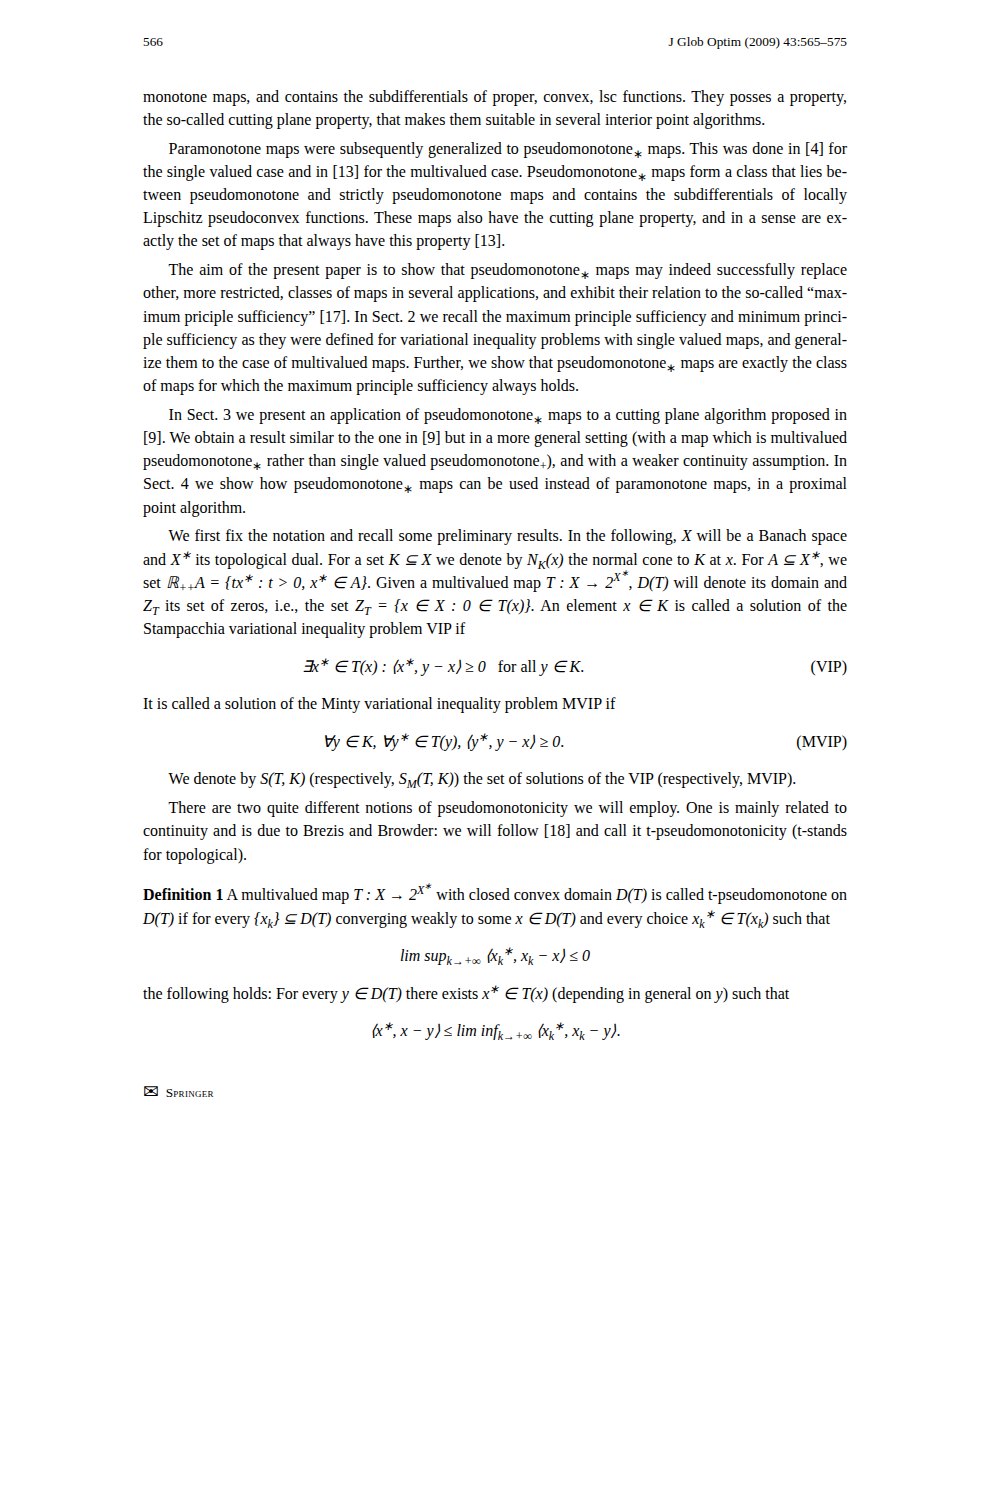566 J Glob Optim (2009) 43:565–575
monotone maps, and contains the subdifferentials of proper, convex, lsc functions. They posses a property, the so-called cutting plane property, that makes them suitable in several interior point algorithms.
Paramonotone maps were subsequently generalized to pseudomonotone∗ maps. This was done in [4] for the single valued case and in [13] for the multivalued case. Pseudomonotone∗ maps form a class that lies between pseudomonotone and strictly pseudomonotone maps and contains the subdifferentials of locally Lipschitz pseudoconvex functions. These maps also have the cutting plane property, and in a sense are exactly the set of maps that always have this property [13].
The aim of the present paper is to show that pseudomonotone∗ maps may indeed successfully replace other, more restricted, classes of maps in several applications, and exhibit their relation to the so-called “maximum priciple sufficiency” [17]. In Sect. 2 we recall the maximum principle sufficiency and minimum principle sufficiency as they were defined for variational inequality problems with single valued maps, and generalize them to the case of multivalued maps. Further, we show that pseudomonotone∗ maps are exactly the class of maps for which the maximum principle sufficiency always holds.
In Sect. 3 we present an application of pseudomonotone∗ maps to a cutting plane algorithm proposed in [9]. We obtain a result similar to the one in [9] but in a more general setting (with a map which is multivalued pseudomonotone∗ rather than single valued pseudomonotone+), and with a weaker continuity assumption. In Sect. 4 we show how pseudomonotone∗ maps can be used instead of paramonotone maps, in a proximal point algorithm.
We first fix the notation and recall some preliminary results. In the following, X will be a Banach space and X∗ its topological dual. For a set K ⊆ X we denote by NK(x) the normal cone to K at x. For A ⊆ X∗, we set ℝ++A = {tx∗ : t > 0, x∗ ∈ A}. Given a multivalued map T : X → 2X∗, D(T) will denote its domain and ZT its set of zeros, i.e., the set ZT = {x ∈ X : 0 ∈ T(x)}. An element x ∈ K is called a solution of the Stampacchia variational inequality problem VIP if
∃x∗ ∈ T(x) : ⟨x∗, y − x⟩ ≥ 0 for all y ∈ K. (VIP)
It is called a solution of the Minty variational inequality problem MVIP if
∀y ∈ K, ∀y∗ ∈ T(y), ⟨y∗, y − x⟩ ≥ 0. (MVIP)
We denote by S(T, K) (respectively, SM(T, K)) the set of solutions of the VIP (respectively, MVIP).
There are two quite different notions of pseudomonotonicity we will employ. One is mainly related to continuity and is due to Brezis and Browder: we will follow [18] and call it t-pseudomonotonicity (t-stands for topological).
Definition 1 A multivalued map T : X → 2X∗ with closed convex domain D(T) is called t-pseudomonotone on D(T) if for every {xk} ⊆ D(T) converging weakly to some x ∈ D(T) and every choice xk∗ ∈ T(xk) such that
lim supk→+∞ ⟨xk∗, xk − x⟩ ≤ 0
the following holds: For every y ∈ D(T) there exists x∗ ∈ T(x) (depending in general on y) such that
⟨x∗, x − y⟩ ≤ lim infk→+∞ ⟨xk∗, xk − y⟩.
✉ Springer